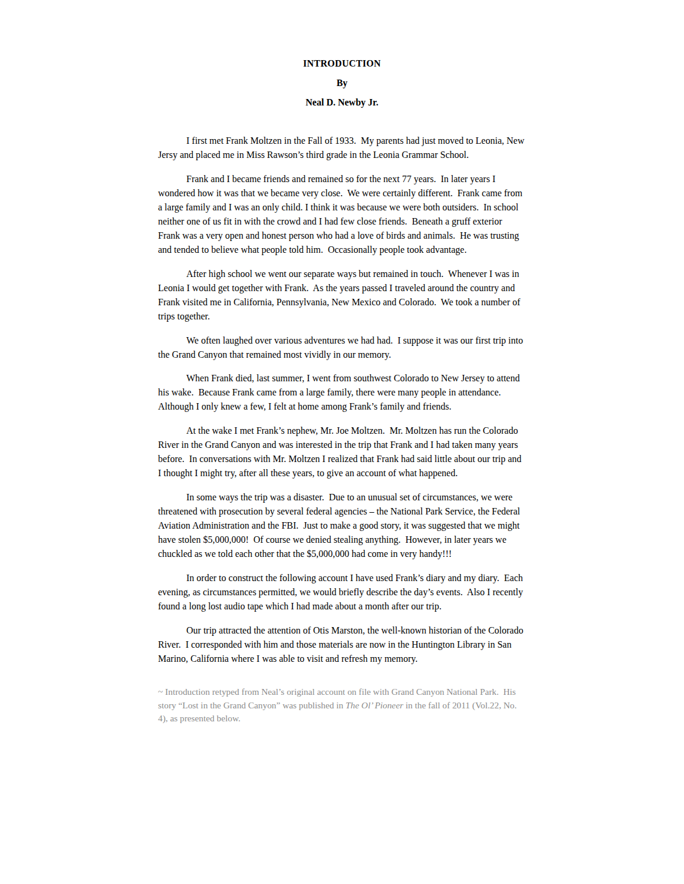INTRODUCTION
By
Neal D. Newby Jr.
I first met Frank Moltzen in the Fall of 1933. My parents had just moved to Leonia, New Jersy and placed me in Miss Rawson’s third grade in the Leonia Grammar School.
Frank and I became friends and remained so for the next 77 years. In later years I wondered how it was that we became very close. We were certainly different. Frank came from a large family and I was an only child. I think it was because we were both outsiders. In school neither one of us fit in with the crowd and I had few close friends. Beneath a gruff exterior Frank was a very open and honest person who had a love of birds and animals. He was trusting and tended to believe what people told him. Occasionally people took advantage.
After high school we went our separate ways but remained in touch. Whenever I was in Leonia I would get together with Frank. As the years passed I traveled around the country and Frank visited me in California, Pennsylvania, New Mexico and Colorado. We took a number of trips together.
We often laughed over various adventures we had had. I suppose it was our first trip into the Grand Canyon that remained most vividly in our memory.
When Frank died, last summer, I went from southwest Colorado to New Jersey to attend his wake. Because Frank came from a large family, there were many people in attendance. Although I only knew a few, I felt at home among Frank’s family and friends.
At the wake I met Frank’s nephew, Mr. Joe Moltzen. Mr. Moltzen has run the Colorado River in the Grand Canyon and was interested in the trip that Frank and I had taken many years before. In conversations with Mr. Moltzen I realized that Frank had said little about our trip and I thought I might try, after all these years, to give an account of what happened.
In some ways the trip was a disaster. Due to an unusual set of circumstances, we were threatened with prosecution by several federal agencies – the National Park Service, the Federal Aviation Administration and the FBI. Just to make a good story, it was suggested that we might have stolen $5,000,000! Of course we denied stealing anything. However, in later years we chuckled as we told each other that the $5,000,000 had come in very handy!!!
In order to construct the following account I have used Frank’s diary and my diary. Each evening, as circumstances permitted, we would briefly describe the day’s events. Also I recently found a long lost audio tape which I had made about a month after our trip.
Our trip attracted the attention of Otis Marston, the well-known historian of the Colorado River. I corresponded with him and those materials are now in the Huntington Library in San Marino, California where I was able to visit and refresh my memory.
~ Introduction retyped from Neal’s original account on file with Grand Canyon National Park. His story “Lost in the Grand Canyon” was published in The Ol’ Pioneer in the fall of 2011 (Vol.22, No. 4), as presented below.